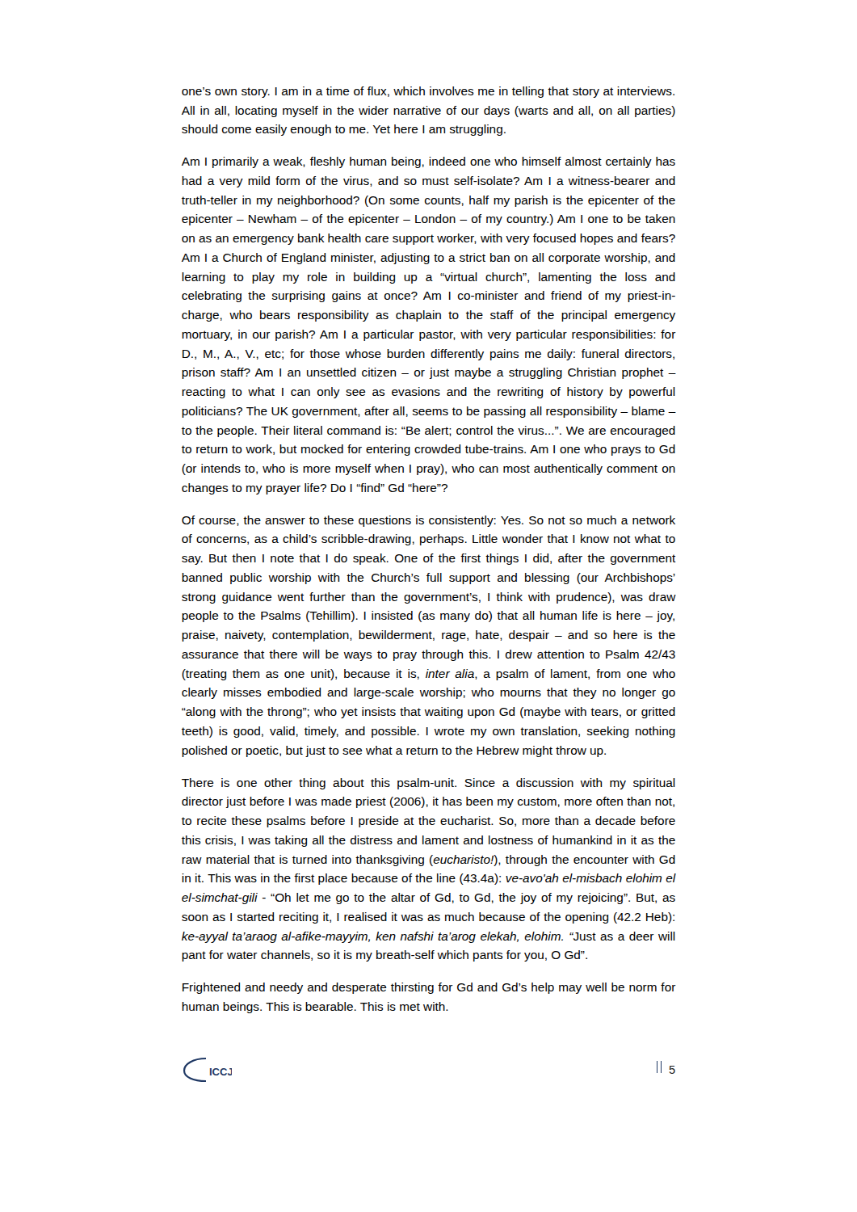one’s own story. I am in a time of flux, which involves me in telling that story at interviews. All in all, locating myself in the wider narrative of our days (warts and all, on all parties) should come easily enough to me. Yet here I am struggling.
Am I primarily a weak, fleshly human being, indeed one who himself almost certainly has had a very mild form of the virus, and so must self-isolate? Am I a witness-bearer and truth-teller in my neighborhood? (On some counts, half my parish is the epicenter of the epicenter – Newham – of the epicenter – London – of my country.) Am I one to be taken on as an emergency bank health care support worker, with very focused hopes and fears? Am I a Church of England minister, adjusting to a strict ban on all corporate worship, and learning to play my role in building up a “virtual church”, lamenting the loss and celebrating the surprising gains at once? Am I co-minister and friend of my priest-in-charge, who bears responsibility as chaplain to the staff of the principal emergency mortuary, in our parish? Am I a particular pastor, with very particular responsibilities: for D., M., A., V., etc; for those whose burden differently pains me daily: funeral directors, prison staff? Am I an unsettled citizen – or just maybe a struggling Christian prophet – reacting to what I can only see as evasions and the rewriting of history by powerful politicians? The UK government, after all, seems to be passing all responsibility – blame – to the people. Their literal command is: “Be alert; control the virus...”. We are encouraged to return to work, but mocked for entering crowded tube-trains. Am I one who prays to Gd (or intends to, who is more myself when I pray), who can most authentically comment on changes to my prayer life? Do I “find” Gd “here”?
Of course, the answer to these questions is consistently: Yes. So not so much a network of concerns, as a child’s scribble-drawing, perhaps. Little wonder that I know not what to say. But then I note that I do speak. One of the first things I did, after the government banned public worship with the Church’s full support and blessing (our Archbishops’ strong guidance went further than the government’s, I think with prudence), was draw people to the Psalms (Tehillim). I insisted (as many do) that all human life is here – joy, praise, naivety, contemplation, bewilderment, rage, hate, despair – and so here is the assurance that there will be ways to pray through this. I drew attention to Psalm 42/43 (treating them as one unit), because it is, inter alia, a psalm of lament, from one who clearly misses embodied and large-scale worship; who mourns that they no longer go “along with the throng”; who yet insists that waiting upon Gd (maybe with tears, or gritted teeth) is good, valid, timely, and possible. I wrote my own translation, seeking nothing polished or poetic, but just to see what a return to the Hebrew might throw up.
There is one other thing about this psalm-unit. Since a discussion with my spiritual director just before I was made priest (2006), it has been my custom, more often than not, to recite these psalms before I preside at the eucharist. So, more than a decade before this crisis, I was taking all the distress and lament and lostness of humankind in it as the raw material that is turned into thanksgiving (eucharisto!), through the encounter with Gd in it. This was in the first place because of the line (43.4a): ve-avo'ah el-misbach elohim el el-simchat-gili - “Oh let me go to the altar of Gd, to Gd, the joy of my rejoicing”. But, as soon as I started reciting it, I realised it was as much because of the opening (42.2 Heb): ke-ayyal ta’araog al-afike-mayyim, ken nafshi ta’arog elekah, elohim. “Just as a deer will pant for water channels, so it is my breath-self which pants for you, O Gd”.
Frightened and needy and desperate thirsting for Gd and Gd’s help may well be norm for human beings. This is bearable. This is met with.
ICCJ
5